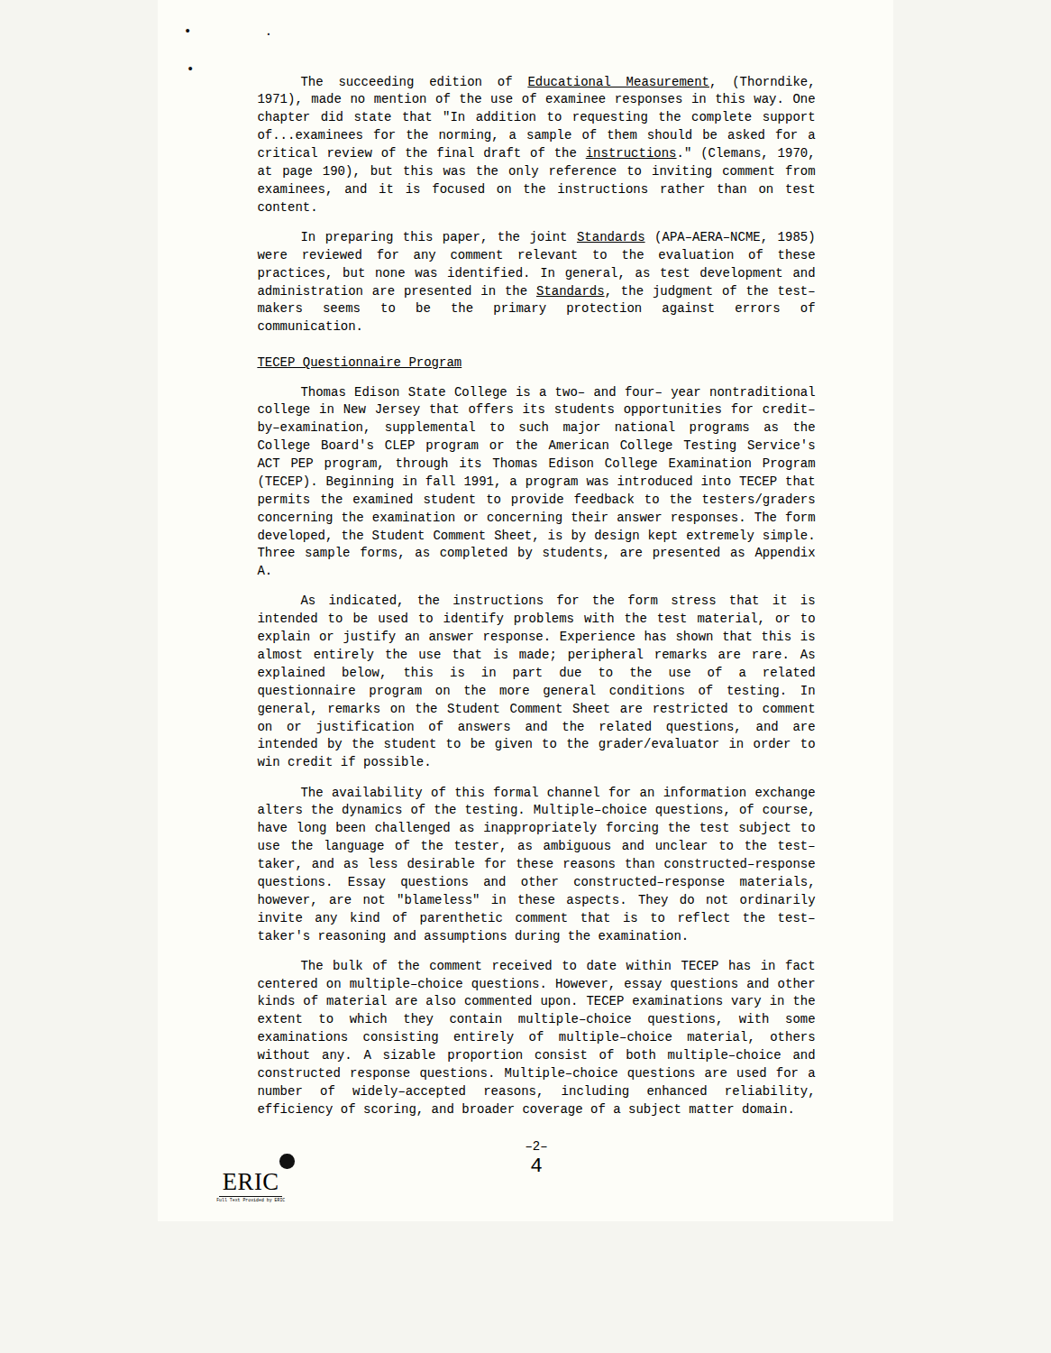• .
•
The succeeding edition of Educational Measurement, (Thorndike, 1971), made no mention of the use of examinee responses in this way. One chapter did state that "In addition to requesting the complete support of...examinees for the norming, a sample of them should be asked for a critical review of the final draft of the instructions." (Clemans, 1970, at page 190), but this was the only reference to inviting comment from examinees, and it is focused on the instructions rather than on test content.
In preparing this paper, the joint Standards (APA–AERA–NCME, 1985) were reviewed for any comment relevant to the evaluation of these practices, but none was identified. In general, as test development and administration are presented in the Standards, the judgment of the test–makers seems to be the primary protection against errors of communication.
TECEP Questionnaire Program
Thomas Edison State College is a two– and four– year nontraditional college in New Jersey that offers its students opportunities for credit–by–examination, supplemental to such major national programs as the College Board's CLEP program or the American College Testing Service's ACT PEP program, through its Thomas Edison College Examination Program (TECEP). Beginning in fall 1991, a program was introduced into TECEP that permits the examined student to provide feedback to the testers/graders concerning the examination or concerning their answer responses. The form developed, the Student Comment Sheet, is by design kept extremely simple. Three sample forms, as completed by students, are presented as Appendix A.
As indicated, the instructions for the form stress that it is intended to be used to identify problems with the test material, or to explain or justify an answer response. Experience has shown that this is almost entirely the use that is made; peripheral remarks are rare. As explained below, this is in part due to the use of a related questionnaire program on the more general conditions of testing. In general, remarks on the Student Comment Sheet are restricted to comment on or justification of answers and the related questions, and are intended by the student to be given to the grader/evaluator in order to win credit if possible.
The availability of this formal channel for an information exchange alters the dynamics of the testing. Multiple–choice questions, of course, have long been challenged as inappropriately forcing the test subject to use the language of the tester, as ambiguous and unclear to the test–taker, and as less desirable for these reasons than constructed–response questions. Essay questions and other constructed–response materials, however, are not "blameless" in these aspects. They do not ordinarily invite any kind of parenthetic comment that is to reflect the test–taker's reasoning and assumptions during the examination.
The bulk of the comment received to date within TECEP has in fact centered on multiple–choice questions. However, essay questions and other kinds of material are also commented upon. TECEP examinations vary in the extent to which they contain multiple–choice questions, with some examinations consisting entirely of multiple–choice material, others without any. A sizable proportion consist of both multiple–choice and constructed response questions. Multiple–choice questions are used for a number of widely–accepted reasons, including enhanced reliability, efficiency of scoring, and broader coverage of a subject matter domain.
–2–
4
ERIC
Full Text Provided by ERIC